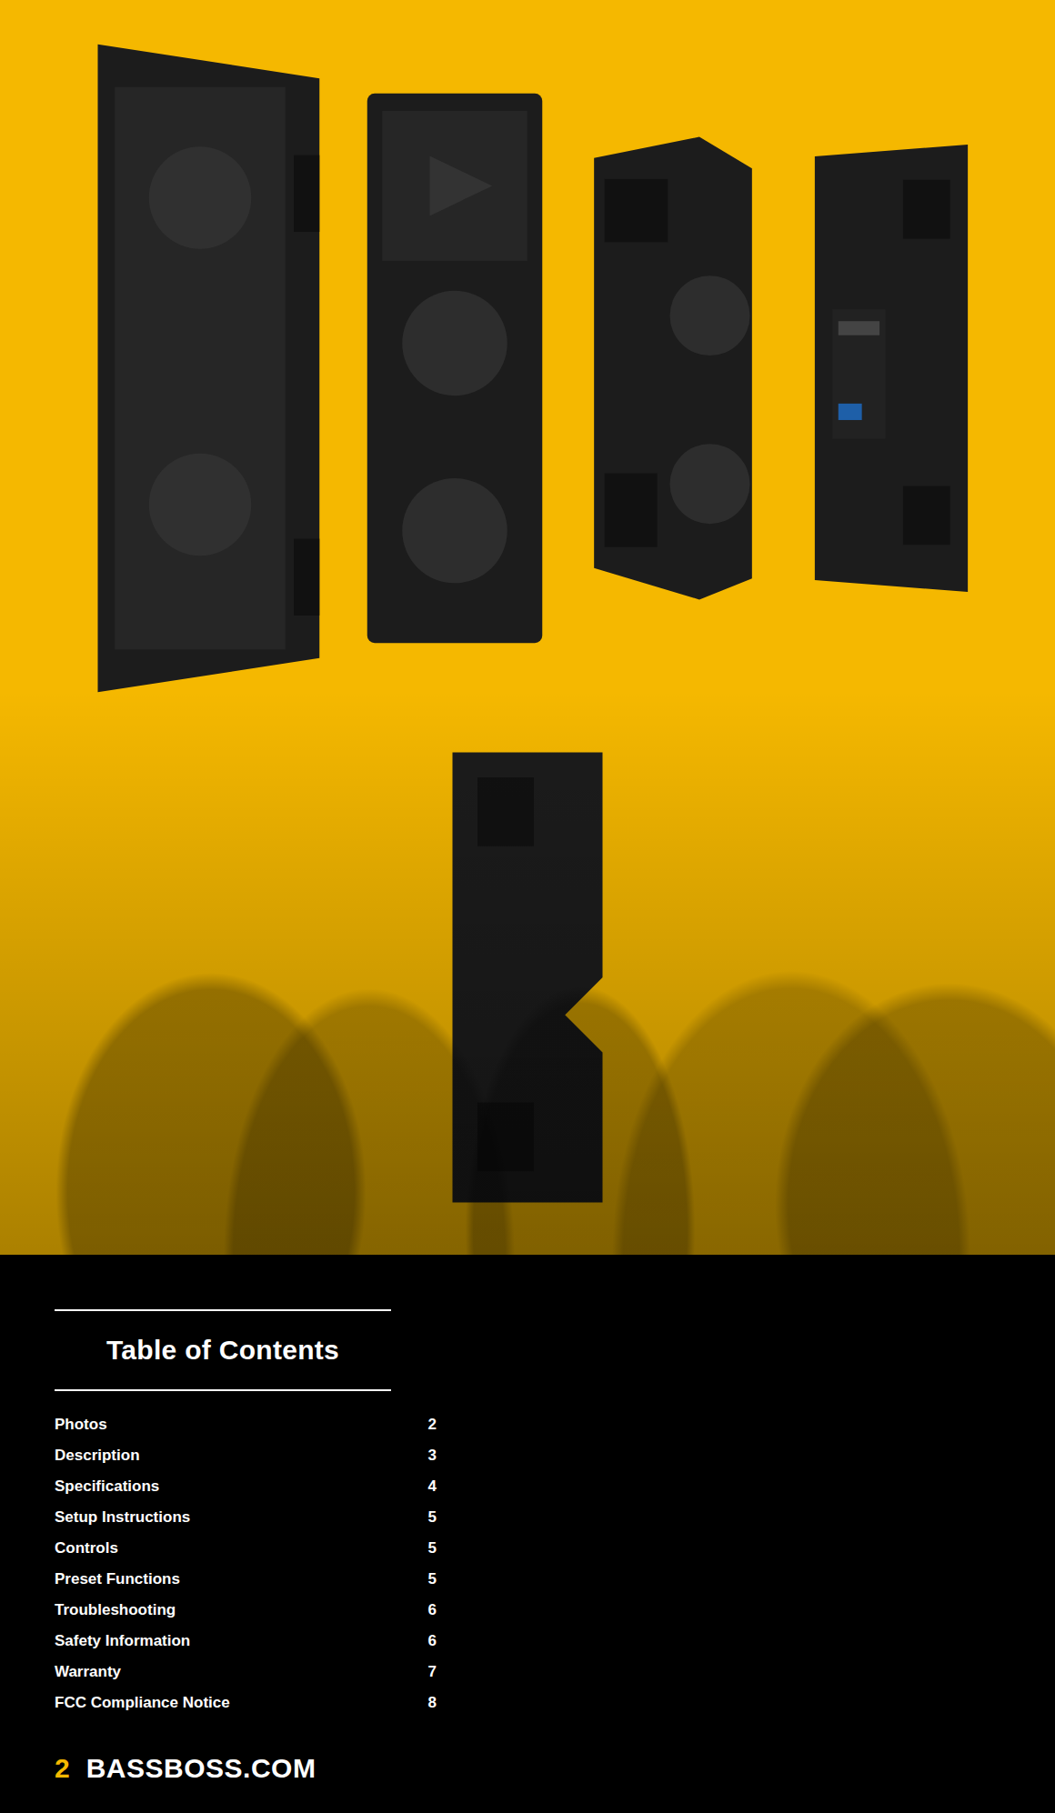Table of Contents
| Photos | 2 |
| Description | 3 |
| Specifications | 4 |
| Setup Instructions | 5 |
| Controls | 5 |
| Preset Functions | 5 |
| Troubleshooting | 6 |
| Safety Information | 6 |
| Warranty | 7 |
| FCC Compliance Notice | 8 |
2 BASSBOSS.COM